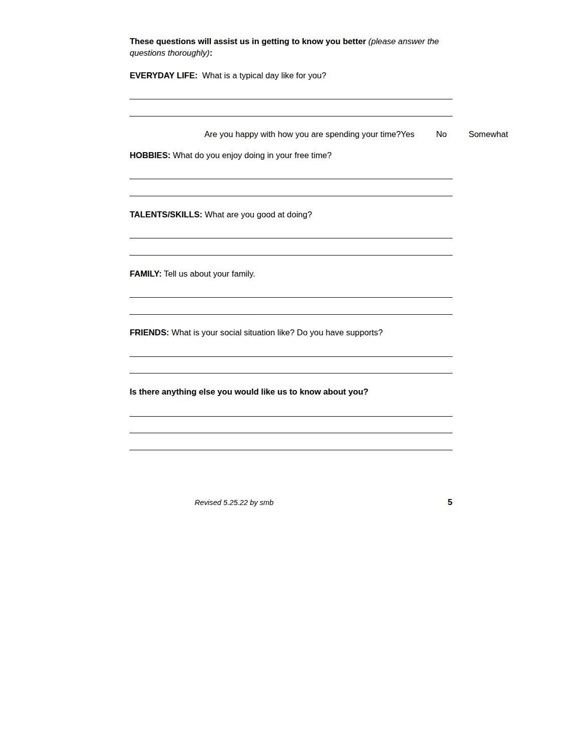These questions will assist us in getting to know you better (please answer the questions thoroughly):
EVERYDAY LIFE: What is a typical day like for you?
Are you happy with how you are spending your time? Yes No Somewhat
HOBBIES: What do you enjoy doing in your free time?
TALENTS/SKILLS: What are you good at doing?
FAMILY: Tell us about your family.
FRIENDS: What is your social situation like? Do you have supports?
Is there anything else you would like us to know about you?
Revised 5.25.22 by smb 5